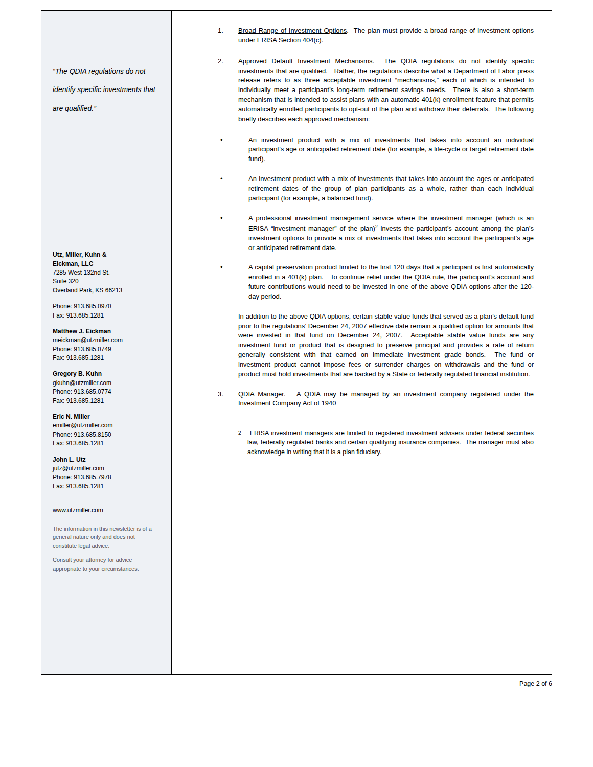“The QDIA regulations do not identify specific investments that are qualified.”
Utz, Miller, Kuhn &
Eickman, LLC
7285 West 132nd St.
Suite 320
Overland Park, KS 66213
Phone: 913.685.0970
Fax: 913.685.1281
Matthew J. Eickman
meickman@utzmiller.com
Phone: 913.685.0749
Fax: 913.685.1281
Gregory B. Kuhn
gkuhn@utzmiller.com
Phone: 913.685.0774
Fax: 913.685.1281
Eric N. Miller
emiller@utzmiller.com
Phone: 913.685.8150
Fax: 913.685.1281
John L. Utz
jutz@utzmiller.com
Phone: 913.685.7978
Fax: 913.685.1281
www.utzmiller.com
The information in this newsletter is of a general nature only and does not constitute legal advice.
Consult your attorney for advice appropriate to your circumstances.
1.
Broad Range of Investment Options. The plan must provide a broad range of investment options under ERISA Section 404(c).
2.
Approved Default Investment Mechanisms. The QDIA regulations do not identify specific investments that are qualified. Rather, the regulations describe what a Department of Labor press release refers to as three acceptable investment “mechanisms,” each of which is intended to individually meet a participant’s long-term retirement savings needs. There is also a short-term mechanism that is intended to assist plans with an automatic 401(k) enrollment feature that permits automatically enrolled participants to opt-out of the plan and withdraw their deferrals. The following briefly describes each approved mechanism:
• An investment product with a mix of investments that takes into account an individual participant’s age or anticipated retirement date (for example, a life-cycle or target retirement date fund).
• An investment product with a mix of investments that takes into account the ages or anticipated retirement dates of the group of plan participants as a whole, rather than each individual participant (for example, a balanced fund).
• A professional investment management service where the investment manager (which is an ERISA “investment manager” of the plan)2 invests the participant’s account among the plan’s investment options to provide a mix of investments that takes into account the participant’s age or anticipated retirement date.
• A capital preservation product limited to the first 120 days that a participant is first automatically enrolled in a 401(k) plan. To continue relief under the QDIA rule, the participant’s account and future contributions would need to be invested in one of the above QDIA options after the 120-day period.
In addition to the above QDIA options, certain stable value funds that served as a plan’s default fund prior to the regulations’ December 24, 2007 effective date remain a qualified option for amounts that were invested in that fund on December 24, 2007. Acceptable stable value funds are any investment fund or product that is designed to preserve principal and provides a rate of return generally consistent with that earned on immediate investment grade bonds. The fund or investment product cannot impose fees or surrender charges on withdrawals and the fund or product must hold investments that are backed by a State or federally regulated financial institution.
3.
QDIA Manager. A QDIA may be managed by an investment company registered under the Investment Company Act of 1940
2
ERISA investment managers are limited to registered investment advisers under federal securities law, federally regulated banks and certain qualifying insurance companies. The manager must also acknowledge in writing that it is a plan fiduciary.
Page 2 of 6